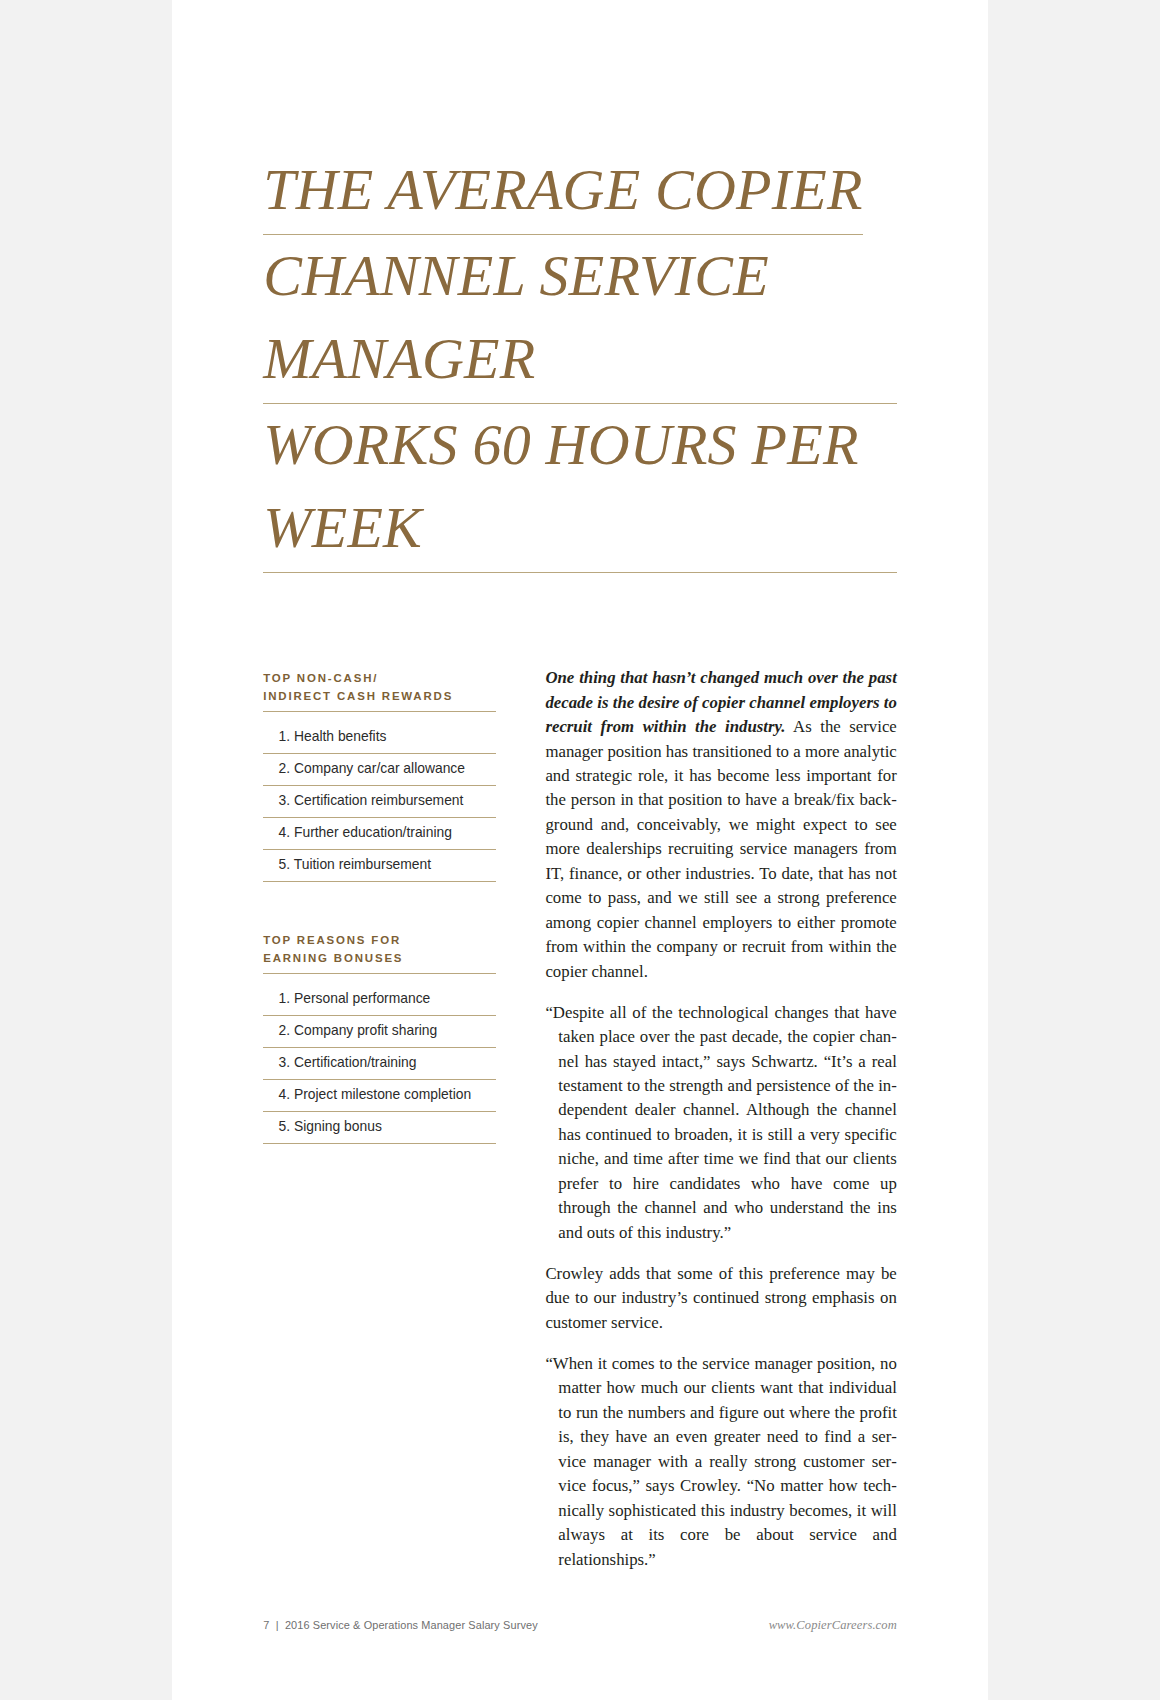THE AVERAGE COPIER CHANNEL SERVICE MANAGER WORKS 60 HOURS PER WEEK
Top non-cash/
indirect cash rewards
Health benefits
Company car/car allowance
Certification reimbursement
Further education/training
Tuition reimbursement
Top reasons for
earning bonuses
Personal performance
Company profit sharing
Certification/training
Project milestone completion
Signing bonus
One thing that hasn’t changed much over the past decade is the desire of copier channel employers to recruit from within the industry. As the service manager position has transitioned to a more analytic and strategic role, it has become less important for the person in that position to have a break/fix background and, conceivably, we might expect to see more dealerships recruiting service managers from IT, finance, or other industries. To date, that has not come to pass, and we still see a strong preference among copier channel employers to either promote from within the company or recruit from within the copier channel.
“Despite all of the technological changes that have taken place over the past decade, the copier channel has stayed intact,” says Schwartz. “It’s a real testament to the strength and persistence of the independent dealer channel. Although the channel has continued to broaden, it is still a very specific niche, and time after time we find that our clients prefer to hire candidates who have come up through the channel and who understand the ins and outs of this industry.”
Crowley adds that some of this preference may be due to our industry’s continued strong emphasis on customer service.
“When it comes to the service manager position, no matter how much our clients want that individual to run the numbers and figure out where the profit is, they have an even greater need to find a service manager with a really strong customer service focus,” says Crowley. “No matter how technically sophisticated this industry becomes, it will always at its core be about service and relationships.”
7 | 2016 Service & Operations Manager Salary Survey
www.CopierCareers.com